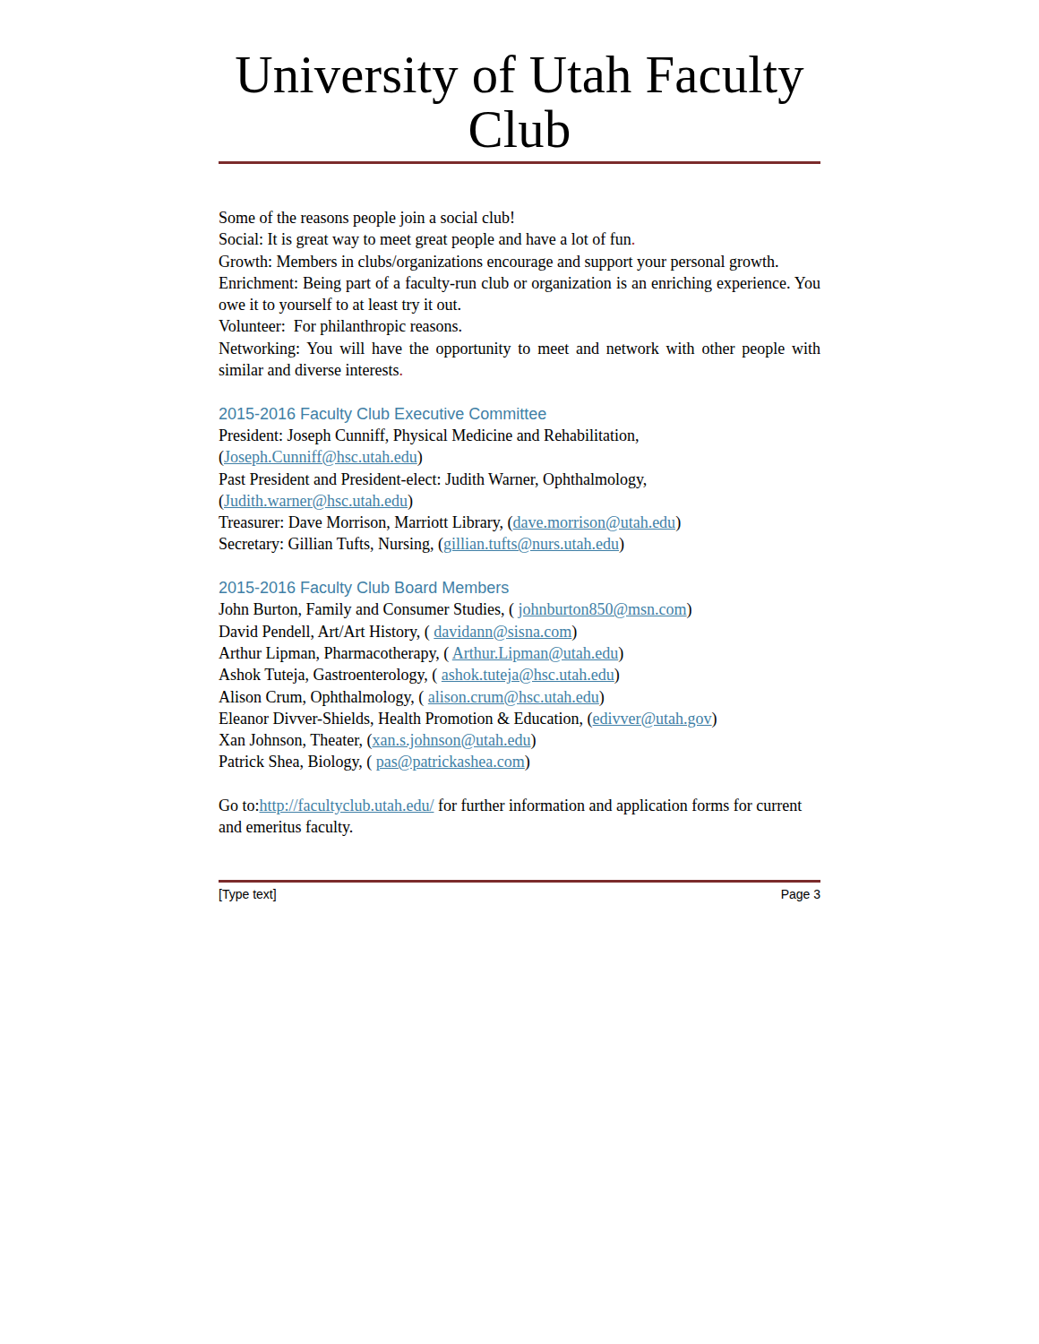University of Utah Faculty Club
Some of the reasons people join a social club!
Social: It is great way to meet great people and have a lot of fun.
Growth: Members in clubs/organizations encourage and support your personal growth.
Enrichment: Being part of a faculty-run club or organization is an enriching experience. You owe it to yourself to at least try it out.
Volunteer: For philanthropic reasons.
Networking: You will have the opportunity to meet and network with other people with similar and diverse interests.
2015-2016 Faculty Club Executive Committee
President: Joseph Cunniff, Physical Medicine and Rehabilitation,
(Joseph.Cunniff@hsc.utah.edu)
Past President and President-elect: Judith Warner, Ophthalmology,
(Judith.warner@hsc.utah.edu)
Treasurer: Dave Morrison, Marriott Library, (dave.morrison@utah.edu)
Secretary: Gillian Tufts, Nursing, (gillian.tufts@nurs.utah.edu)
2015-2016 Faculty Club Board Members
John Burton, Family and Consumer Studies, ( johnburton850@msn.com)
David Pendell, Art/Art History, ( davidann@sisna.com)
Arthur Lipman, Pharmacotherapy, ( Arthur.Lipman@utah.edu)
Ashok Tuteja, Gastroenterology, ( ashok.tuteja@hsc.utah.edu)
Alison Crum, Ophthalmology, ( alison.crum@hsc.utah.edu)
Eleanor Divver-Shields, Health Promotion & Education, (edivver@utah.gov)
Xan Johnson, Theater, (xan.s.johnson@utah.edu)
Patrick Shea, Biology, ( pas@patrickashea.com)
Go to:http://facultyclub.utah.edu/ for further information and application forms for current and emeritus faculty.
[Type text]
Page 3